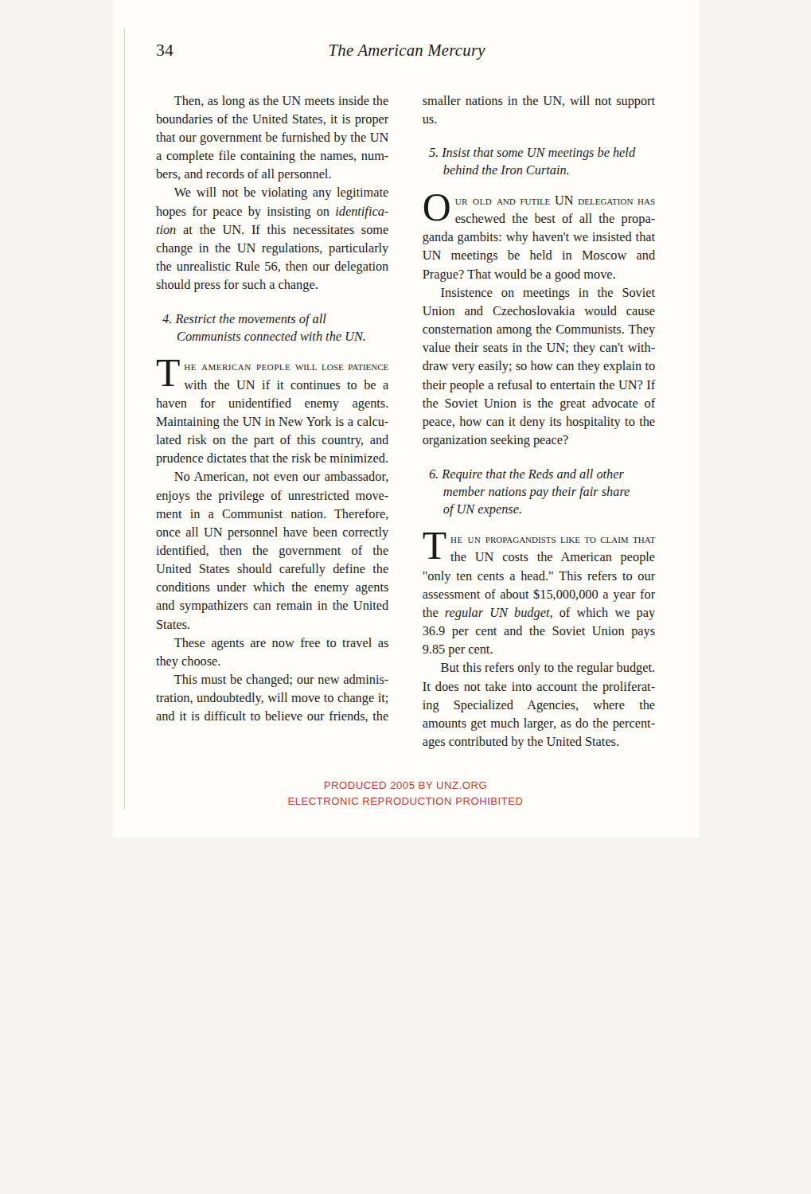34
The American Mercury
Then, as long as the UN meets inside the boundaries of the United States, it is proper that our government be furnished by the UN a complete file containing the names, numbers, and records of all personnel.
We will not be violating any legitimate hopes for peace by insisting on identification at the UN. If this necessitates some change in the UN regulations, particularly the unrealistic Rule 56, then our delegation should press for such a change.
4. Restrict the movements of all Communists connected with the UN.
The american people will lose patience with the UN if it continues to be a haven for unidentified enemy agents. Maintaining the UN in New York is a calculated risk on the part of this country, and prudence dictates that the risk be minimized.
No American, not even our ambassador, enjoys the privilege of unrestricted movement in a Communist nation. Therefore, once all UN personnel have been correctly identified, then the government of the United States should carefully define the conditions under which the enemy agents and sympathizers can remain in the United States.
These agents are now free to travel as they choose.
This must be changed; our new administration, undoubtedly, will move to change it; and it is difficult to believe our friends, the smaller nations in the UN, will not support us.
5. Insist that some UN meetings be held behind the Iron Curtain.
Our old and futile UN delegation has eschewed the best of all the propaganda gambits: why haven't we insisted that UN meetings be held in Moscow and Prague? That would be a good move.
Insistence on meetings in the Soviet Union and Czechoslovakia would cause consternation among the Communists. They value their seats in the UN; they can't withdraw very easily; so how can they explain to their people a refusal to entertain the UN? If the Soviet Union is the great advocate of peace, how can it deny its hospitality to the organization seeking peace?
6. Require that the Reds and all other member nations pay their fair share of UN expense.
The un propagandists like to claim that the UN costs the American people "only ten cents a head." This refers to our assessment of about $15,000,000 a year for the regular UN budget, of which we pay 36.9 per cent and the Soviet Union pays 9.85 per cent.
But this refers only to the regular budget. It does not take into account the proliferating Specialized Agencies, where the amounts get much larger, as do the percentages contributed by the United States.
PRODUCED 2005 BY UNZ.ORG ELECTRONIC REPRODUCTION PROHIBITED